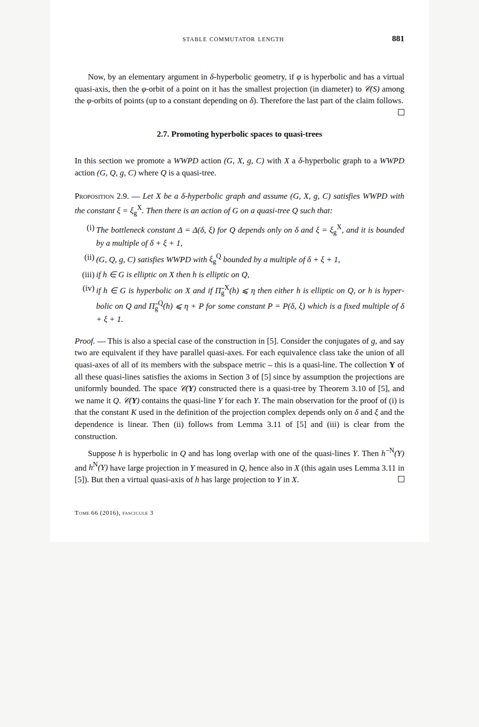stable commutator length 881
Now, by an elementary argument in δ-hyperbolic geometry, if φ is hyperbolic and has a virtual quasi-axis, then the φ-orbit of a point on it has the smallest projection (in diameter) to 𝒞(S) among the φ-orbits of points (up to a constant depending on δ). Therefore the last part of the claim follows.
2.7. Promoting hyperbolic spaces to quasi-trees
In this section we promote a WWPD action (G, X, g, C) with X a δ-hyperbolic graph to a WWPD action (G, Q, g, C) where Q is a quasi-tree.
Proposition 2.9. — Let X be a δ-hyperbolic graph and assume (G, X, g, C) satisfies WWPD with the constant ξ = ξgX. Then there is an action of G on a quasi-tree Q such that:
(i) The bottleneck constant Δ = Δ(δ, ξ) for Q depends only on δ and ξ = ξgX, and it is bounded by a multiple of δ + ξ + 1,
(ii) (G, Q, g, C) satisfies WWPD with ξgQ bounded by a multiple of δ + ξ + 1,
(iii) if h ∈ G is elliptic on X then h is elliptic on Q,
(iv) if h ∈ G is hyperbolic on X and if Π̃gX(h) ⩽ η then either h is elliptic on Q, or h is hyperbolic on Q and Π̃gQ(h) ⩽ η + P for some constant P = P(δ, ξ) which is a fixed multiple of δ + ξ + 1.
Proof. — This is also a special case of the construction in [5]. Consider the conjugates of g, and say two are equivalent if they have parallel quasi-axes. For each equivalence class take the union of all quasi-axes of all of its members with the subspace metric – this is a quasi-line. The collection Y of all these quasi-lines satisfies the axioms in Section 3 of [5] since by assumption the projections are uniformly bounded. The space 𝒞(Y) constructed there is a quasi-tree by Theorem 3.10 of [5], and we name it Q. 𝒞(Y) contains the quasi-line Y for each Y. The main observation for the proof of (i) is that the constant K used in the definition of the projection complex depends only on δ and ξ and the dependence is linear. Then (ii) follows from Lemma 3.11 of [5] and (iii) is clear from the construction.
Suppose h is hyperbolic in Q and has long overlap with one of the quasi-lines Y. Then h−N(Y) and hN(Y) have large projection in Y measured in Q, hence also in X (this again uses Lemma 3.11 in [5]). But then a virtual quasi-axis of h has large projection to Y in X.
Tome 66 (2016), fascicule 3